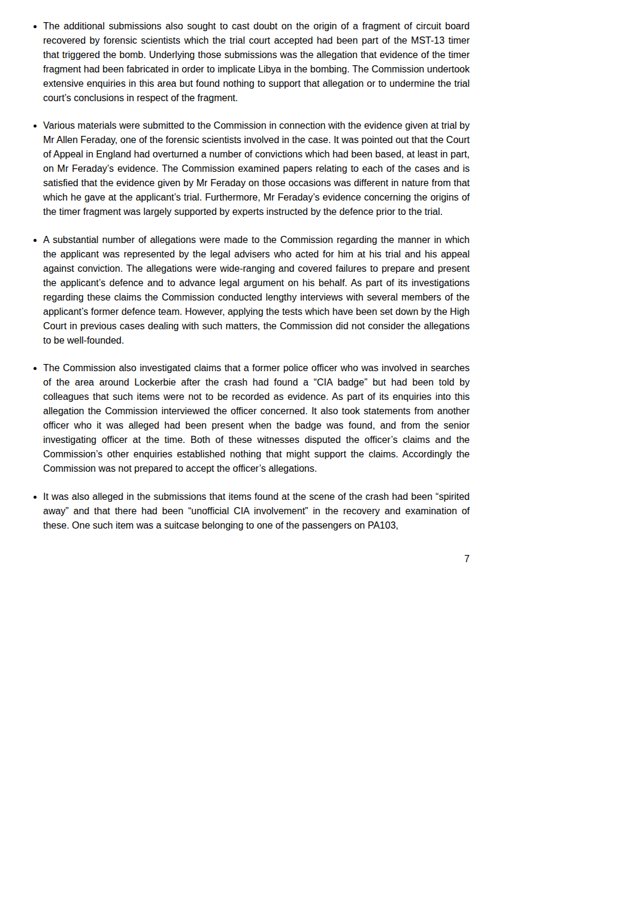The additional submissions also sought to cast doubt on the origin of a fragment of circuit board recovered by forensic scientists which the trial court accepted had been part of the MST-13 timer that triggered the bomb. Underlying those submissions was the allegation that evidence of the timer fragment had been fabricated in order to implicate Libya in the bombing. The Commission undertook extensive enquiries in this area but found nothing to support that allegation or to undermine the trial court’s conclusions in respect of the fragment.
Various materials were submitted to the Commission in connection with the evidence given at trial by Mr Allen Feraday, one of the forensic scientists involved in the case. It was pointed out that the Court of Appeal in England had overturned a number of convictions which had been based, at least in part, on Mr Feraday’s evidence. The Commission examined papers relating to each of the cases and is satisfied that the evidence given by Mr Feraday on those occasions was different in nature from that which he gave at the applicant’s trial. Furthermore, Mr Feraday’s evidence concerning the origins of the timer fragment was largely supported by experts instructed by the defence prior to the trial.
A substantial number of allegations were made to the Commission regarding the manner in which the applicant was represented by the legal advisers who acted for him at his trial and his appeal against conviction. The allegations were wide-ranging and covered failures to prepare and present the applicant’s defence and to advance legal argument on his behalf. As part of its investigations regarding these claims the Commission conducted lengthy interviews with several members of the applicant’s former defence team. However, applying the tests which have been set down by the High Court in previous cases dealing with such matters, the Commission did not consider the allegations to be well-founded.
The Commission also investigated claims that a former police officer who was involved in searches of the area around Lockerbie after the crash had found a “CIA badge” but had been told by colleagues that such items were not to be recorded as evidence. As part of its enquiries into this allegation the Commission interviewed the officer concerned. It also took statements from another officer who it was alleged had been present when the badge was found, and from the senior investigating officer at the time. Both of these witnesses disputed the officer’s claims and the Commission’s other enquiries established nothing that might support the claims. Accordingly the Commission was not prepared to accept the officer’s allegations.
It was also alleged in the submissions that items found at the scene of the crash had been “spirited away” and that there had been “unofficial CIA involvement” in the recovery and examination of these. One such item was a suitcase belonging to one of the passengers on PA103,
7